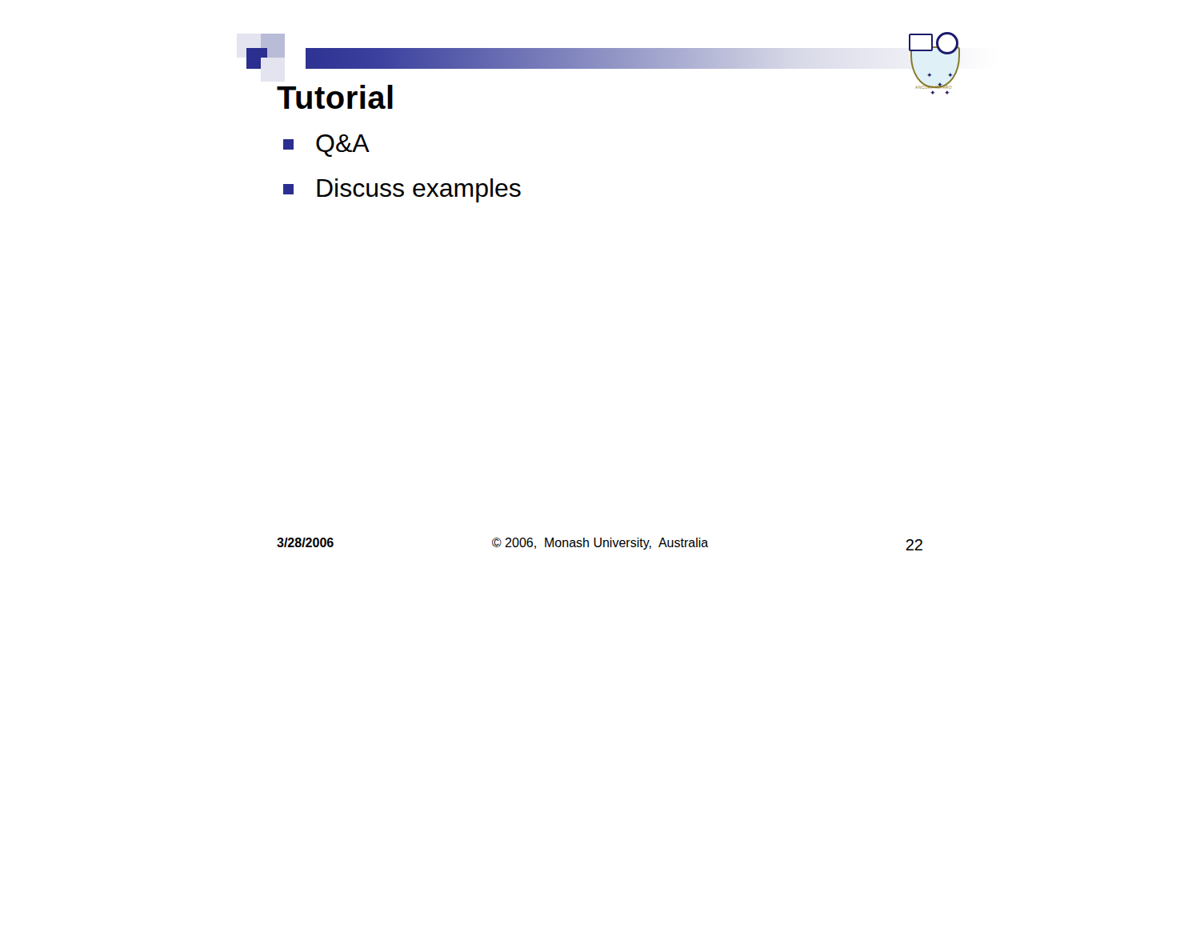✦ ✦ ✦ ✦ ✦
ANCORA IMPARO
Tutorial
Q&A
Discuss examples
3/28/2006 © 2006, Monash University, Australia 22